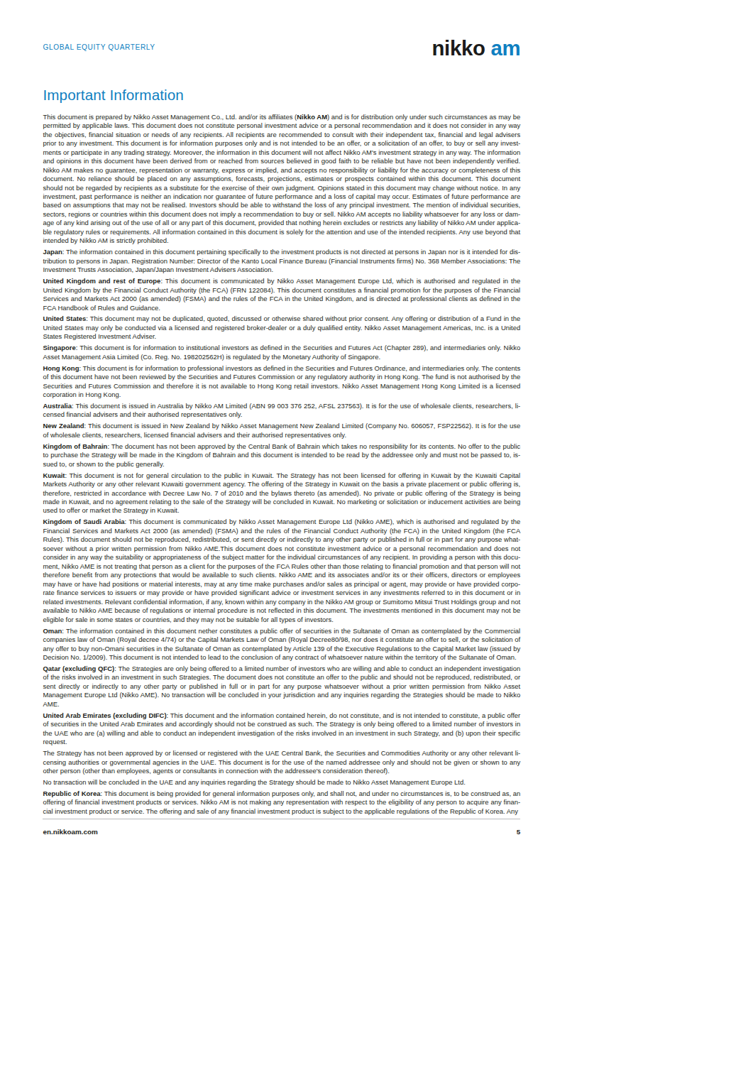Global Equity Quarterly
nikko am
Important Information
This document is prepared by Nikko Asset Management Co., Ltd. and/or its affiliates (Nikko AM) and is for distribution only under such circumstances as may be permitted by applicable laws. This document does not constitute personal investment advice or a personal recommendation and it does not consider in any way the objectives, financial situation or needs of any recipients. All recipients are recommended to consult with their independent tax, financial and legal advisers prior to any investment. This document is for information purposes only and is not intended to be an offer, or a solicitation of an offer, to buy or sell any investments or participate in any trading strategy. Moreover, the information in this document will not affect Nikko AM's investment strategy in any way. The information and opinions in this document have been derived from or reached from sources believed in good faith to be reliable but have not been independently verified. Nikko AM makes no guarantee, representation or warranty, express or implied, and accepts no responsibility or liability for the accuracy or completeness of this document. No reliance should be placed on any assumptions, forecasts, projections, estimates or prospects contained within this document. This document should not be regarded by recipients as a substitute for the exercise of their own judgment. Opinions stated in this document may change without notice. In any investment, past performance is neither an indication nor guarantee of future performance and a loss of capital may occur. Estimates of future performance are based on assumptions that may not be realised. Investors should be able to withstand the loss of any principal investment. The mention of individual securities, sectors, regions or countries within this document does not imply a recommendation to buy or sell. Nikko AM accepts no liability whatsoever for any loss or damage of any kind arising out of the use of all or any part of this document, provided that nothing herein excludes or restricts any liability of Nikko AM under applicable regulatory rules or requirements. All information contained in this document is solely for the attention and use of the intended recipients. Any use beyond that intended by Nikko AM is strictly prohibited.
Japan: The information contained in this document pertaining specifically to the investment products is not directed at persons in Japan nor is it intended for distribution to persons in Japan. Registration Number: Director of the Kanto Local Finance Bureau (Financial Instruments firms) No. 368 Member Associations: The Investment Trusts Association, Japan/Japan Investment Advisers Association.
United Kingdom and rest of Europe: This document is communicated by Nikko Asset Management Europe Ltd, which is authorised and regulated in the United Kingdom by the Financial Conduct Authority (the FCA) (FRN 122084). This document constitutes a financial promotion for the purposes of the Financial Services and Markets Act 2000 (as amended) (FSMA) and the rules of the FCA in the United Kingdom, and is directed at professional clients as defined in the FCA Handbook of Rules and Guidance.
United States: This document may not be duplicated, quoted, discussed or otherwise shared without prior consent. Any offering or distribution of a Fund in the United States may only be conducted via a licensed and registered broker-dealer or a duly qualified entity. Nikko Asset Management Americas, Inc. is a United States Registered Investment Adviser.
Singapore: This document is for information to institutional investors as defined in the Securities and Futures Act (Chapter 289), and intermediaries only. Nikko Asset Management Asia Limited (Co. Reg. No. 198202562H) is regulated by the Monetary Authority of Singapore.
Hong Kong: This document is for information to professional investors as defined in the Securities and Futures Ordinance, and intermediaries only. The contents of this document have not been reviewed by the Securities and Futures Commission or any regulatory authority in Hong Kong. The fund is not authorised by the Securities and Futures Commission and therefore it is not available to Hong Kong retail investors. Nikko Asset Management Hong Kong Limited is a licensed corporation in Hong Kong.
Australia: This document is issued in Australia by Nikko AM Limited (ABN 99 003 376 252, AFSL 237563). It is for the use of wholesale clients, researchers, licensed financial advisers and their authorised representatives only.
New Zealand: This document is issued in New Zealand by Nikko Asset Management New Zealand Limited (Company No. 606057, FSP22562). It is for the use of wholesale clients, researchers, licensed financial advisers and their authorised representatives only.
Kingdom of Bahrain: The document has not been approved by the Central Bank of Bahrain which takes no responsibility for its contents. No offer to the public to purchase the Strategy will be made in the Kingdom of Bahrain and this document is intended to be read by the addressee only and must not be passed to, issued to, or shown to the public generally.
Kuwait: This document is not for general circulation to the public in Kuwait. The Strategy has not been licensed for offering in Kuwait by the Kuwaiti Capital Markets Authority or any other relevant Kuwaiti government agency. The offering of the Strategy in Kuwait on the basis a private placement or public offering is, therefore, restricted in accordance with Decree Law No. 7 of 2010 and the bylaws thereto (as amended). No private or public offering of the Strategy is being made in Kuwait, and no agreement relating to the sale of the Strategy will be concluded in Kuwait. No marketing or solicitation or inducement activities are being used to offer or market the Strategy in Kuwait.
Kingdom of Saudi Arabia: This document is communicated by Nikko Asset Management Europe Ltd (Nikko AME), which is authorised and regulated by the Financial Services and Markets Act 2000 (as amended) (FSMA) and the rules of the Financial Conduct Authority (the FCA) in the United Kingdom (the FCA Rules). This document should not be reproduced, redistributed, or sent directly or indirectly to any other party or published in full or in part for any purpose whatsoever without a prior written permission from Nikko AME.This document does not constitute investment advice or a personal recommendation and does not consider in any way the suitability or appropriateness of the subject matter for the individual circumstances of any recipient. In providing a person with this document, Nikko AME is not treating that person as a client for the purposes of the FCA Rules other than those relating to financial promotion and that person will not therefore benefit from any protections that would be available to such clients. Nikko AME and its associates and/or its or their officers, directors or employees may have or have had positions or material interests, may at any time make purchases and/or sales as principal or agent, may provide or have provided corporate finance services to issuers or may provide or have provided significant advice or investment services in any investments referred to in this document or in related investments. Relevant confidential information, if any, known within any company in the Nikko AM group or Sumitomo Mitsui Trust Holdings group and not available to Nikko AME because of regulations or internal procedure is not reflected in this document. The investments mentioned in this document may not be eligible for sale in some states or countries, and they may not be suitable for all types of investors.
Oman: The information contained in this document nether constitutes a public offer of securities in the Sultanate of Oman as contemplated by the Commercial companies law of Oman (Royal decree 4/74) or the Capital Markets Law of Oman (Royal Decree80/98, nor does it constitute an offer to sell, or the solicitation of any offer to buy non-Omani securities in the Sultanate of Oman as contemplated by Article 139 of the Executive Regulations to the Capital Market law (issued by Decision No. 1/2009). This document is not intended to lead to the conclusion of any contract of whatsoever nature within the territory of the Sultanate of Oman.
Qatar (excluding QFC): The Strategies are only being offered to a limited number of investors who are willing and able to conduct an independent investigation of the risks involved in an investment in such Strategies. The document does not constitute an offer to the public and should not be reproduced, redistributed, or sent directly or indirectly to any other party or published in full or in part for any purpose whatsoever without a prior written permission from Nikko Asset Management Europe Ltd (Nikko AME). No transaction will be concluded in your jurisdiction and any inquiries regarding the Strategies should be made to Nikko AME.
United Arab Emirates (excluding DIFC): This document and the information contained herein, do not constitute, and is not intended to constitute, a public offer of securities in the United Arab Emirates and accordingly should not be construed as such. The Strategy is only being offered to a limited number of investors in the UAE who are (a) willing and able to conduct an independent investigation of the risks involved in an investment in such Strategy, and (b) upon their specific request.
The Strategy has not been approved by or licensed or registered with the UAE Central Bank, the Securities and Commodities Authority or any other relevant licensing authorities or governmental agencies in the UAE. This document is for the use of the named addressee only and should not be given or shown to any other person (other than employees, agents or consultants in connection with the addressee's consideration thereof).
No transaction will be concluded in the UAE and any inquiries regarding the Strategy should be made to Nikko Asset Management Europe Ltd.
Republic of Korea: This document is being provided for general information purposes only, and shall not, and under no circumstances is, to be construed as, an offering of financial investment products or services. Nikko AM is not making any representation with respect to the eligibility of any person to acquire any financial investment product or service. The offering and sale of any financial investment product is subject to the applicable regulations of the Republic of Korea. Any
en.nikkoam.com 5